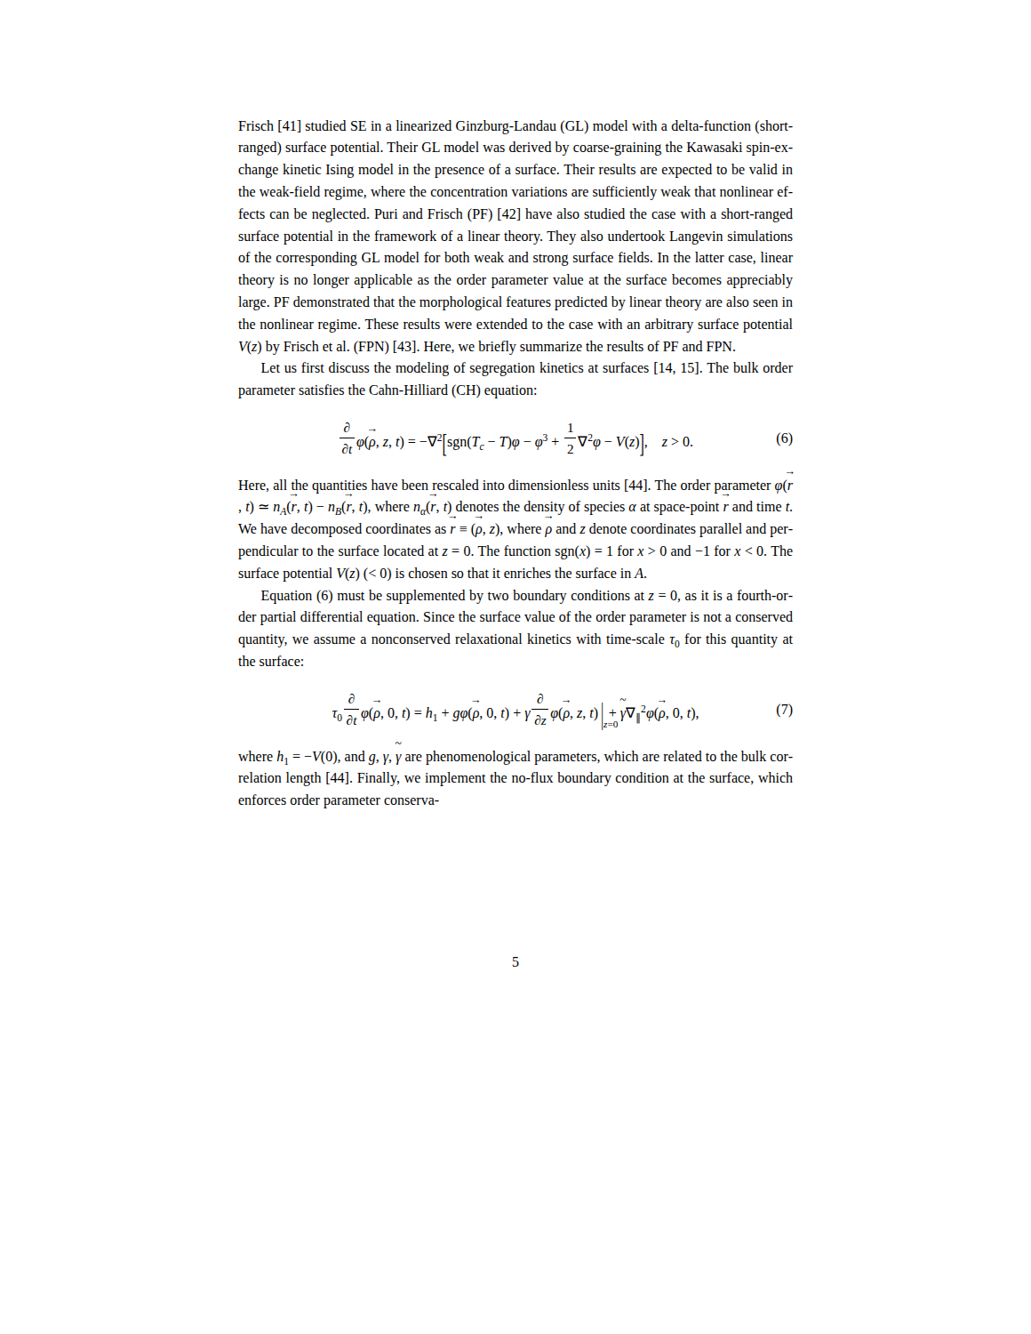Frisch [41] studied SE in a linearized Ginzburg-Landau (GL) model with a delta-function (short-ranged) surface potential. Their GL model was derived by coarse-graining the Kawasaki spin-exchange kinetic Ising model in the presence of a surface. Their results are expected to be valid in the weak-field regime, where the concentration variations are sufficiently weak that nonlinear effects can be neglected. Puri and Frisch (PF) [42] have also studied the case with a short-ranged surface potential in the framework of a linear theory. They also undertook Langevin simulations of the corresponding GL model for both weak and strong surface fields. In the latter case, linear theory is no longer applicable as the order parameter value at the surface becomes appreciably large. PF demonstrated that the morphological features predicted by linear theory are also seen in the nonlinear regime. These results were extended to the case with an arbitrary surface potential V(z) by Frisch et al. (FPN) [43]. Here, we briefly summarize the results of PF and FPN.
Let us first discuss the modeling of segregation kinetics at surfaces [14, 15]. The bulk order parameter satisfies the Cahn-Hilliard (CH) equation:
∂∂t φ(→ρ, z, t) = −∇2[sgn(Tc − T)φ − φ3 + 12∇2φ − V(z)], z > 0. (6)
Here, all the quantities have been rescaled into dimensionless units [44]. The order parameter φ(→r, t) ≃ nA(→r, t) − nB(→r, t), where nα(→r, t) denotes the density of species α at space-point →r and time t. We have decomposed coordinates as →r ≡ (→ρ, z), where →ρ and z denote coordinates parallel and perpendicular to the surface located at z = 0. The function sgn(x) = 1 for x > 0 and −1 for x < 0. The surface potential V(z) (< 0) is chosen so that it enriches the surface in A.
Equation (6) must be supplemented by two boundary conditions at z = 0, as it is a fourth-order partial differential equation. Since the surface value of the order parameter is not a conserved quantity, we assume a nonconserved relaxational kinetics with time-scale τ0 for this quantity at the surface:
τ0∂∂t φ(→ρ, 0, t) = h1 + gφ(→ρ, 0, t) + γ∂∂z φ(→ρ, z, t)|z=0 + ~γ∇∥2φ(→ρ, 0, t), (7)
where h1 = −V(0), and g, γ, ~γ are phenomenological parameters, which are related to the bulk correlation length [44]. Finally, we implement the no-flux boundary condition at the surface, which enforces order parameter conserva-
5